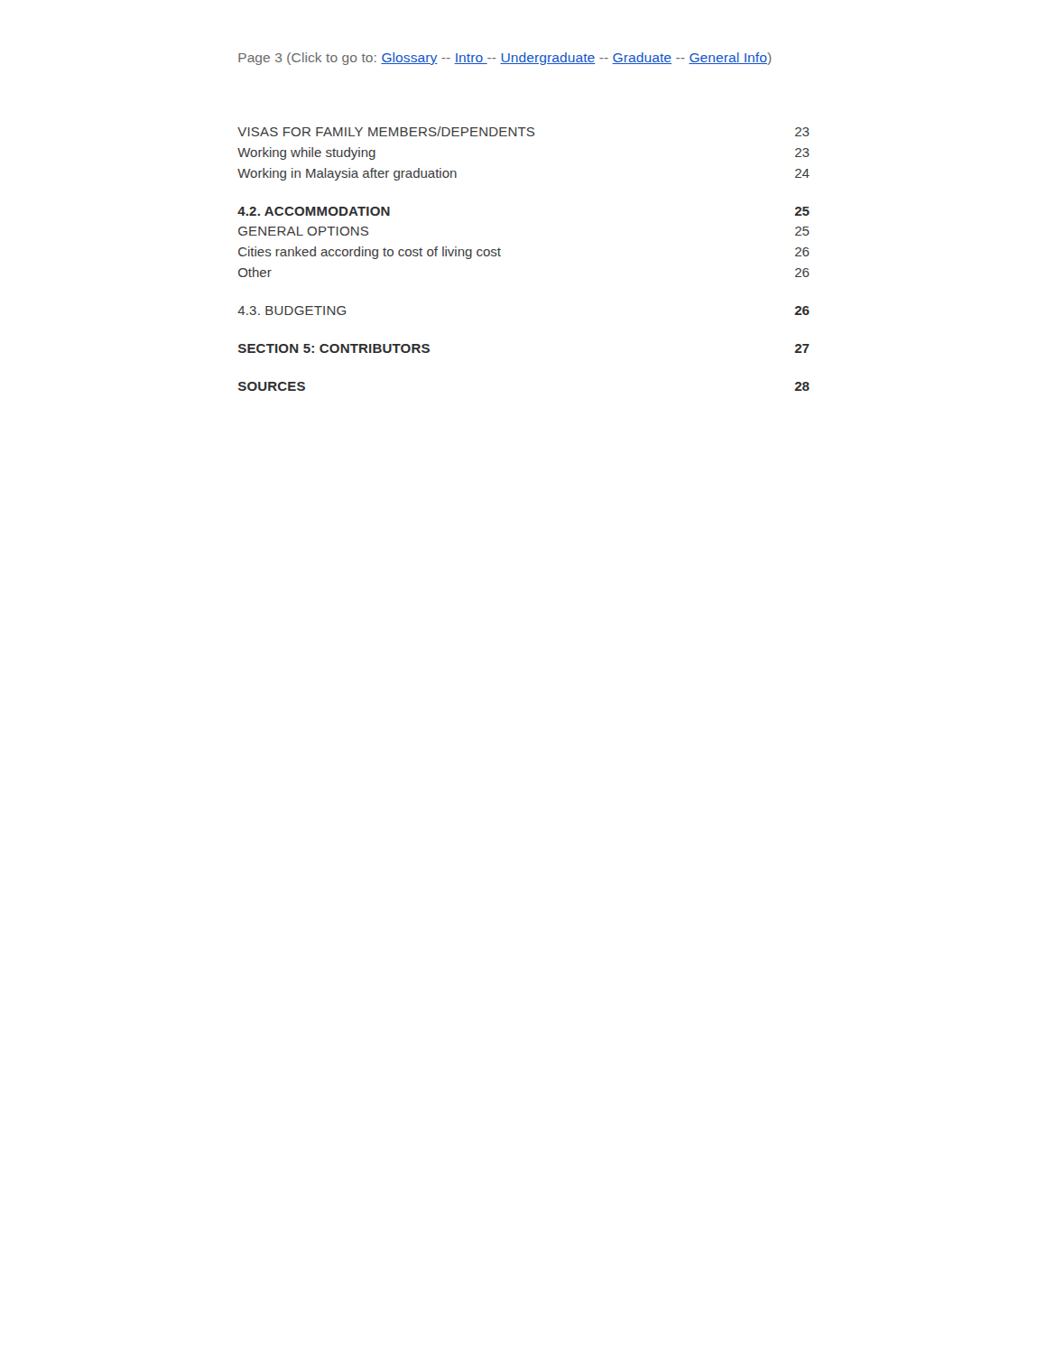Page 3 (Click to go to: Glossary -- Intro -- Undergraduate -- Graduate -- General Info)
| VISAS FOR FAMILY MEMBERS/DEPENDENTS | 23 |
| Working while studying | 23 |
| Working in Malaysia after graduation | 24 |
| 4.2. ACCOMMODATION | 25 |
| GENERAL OPTIONS | 25 |
| Cities ranked according to cost of living cost | 26 |
| Other | 26 |
| 4.3. BUDGETING | 26 |
| SECTION 5: CONTRIBUTORS | 27 |
| SOURCES | 28 |